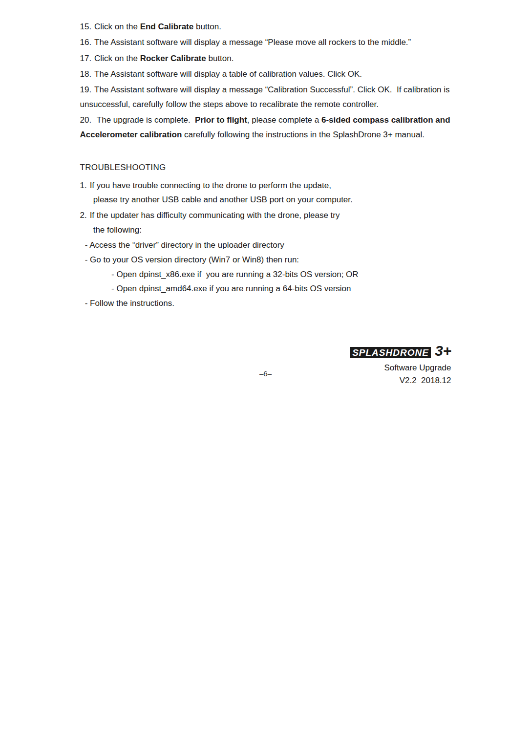15. Click on the End Calibrate button.
16. The Assistant software will display a message “Please move all rockers to the middle.”
17. Click on the Rocker Calibrate button.
18. The Assistant software will display a table of calibration values. Click OK.
19. The Assistant software will display a message “Calibration Successful”. Click OK. If calibration is unsuccessful, carefully follow the steps above to recalibrate the remote controller.
20. The upgrade is complete. Prior to flight, please complete a 6-sided compass calibration and Accelerometer calibration carefully following the instructions in the SplashDrone 3+ manual.
TROUBLESHOOTING
1. If you have trouble connecting to the drone to perform the update, please try another USB cable and another USB port on your computer.
2. If the updater has difficulty communicating with the drone, please try the following:
- Access the “driver” directory in the uploader directory
- Go to your OS version directory (Win7 or Win8) then run:
- Open dpinst_x86.exe if you are running a 32-bits OS version; OR
- Open dpinst_amd64.exe if you are running a 64-bits OS version
- Follow the instructions.
SPLASHDRONE 3+
Software Upgrade
V2.2 2018.12
–6–